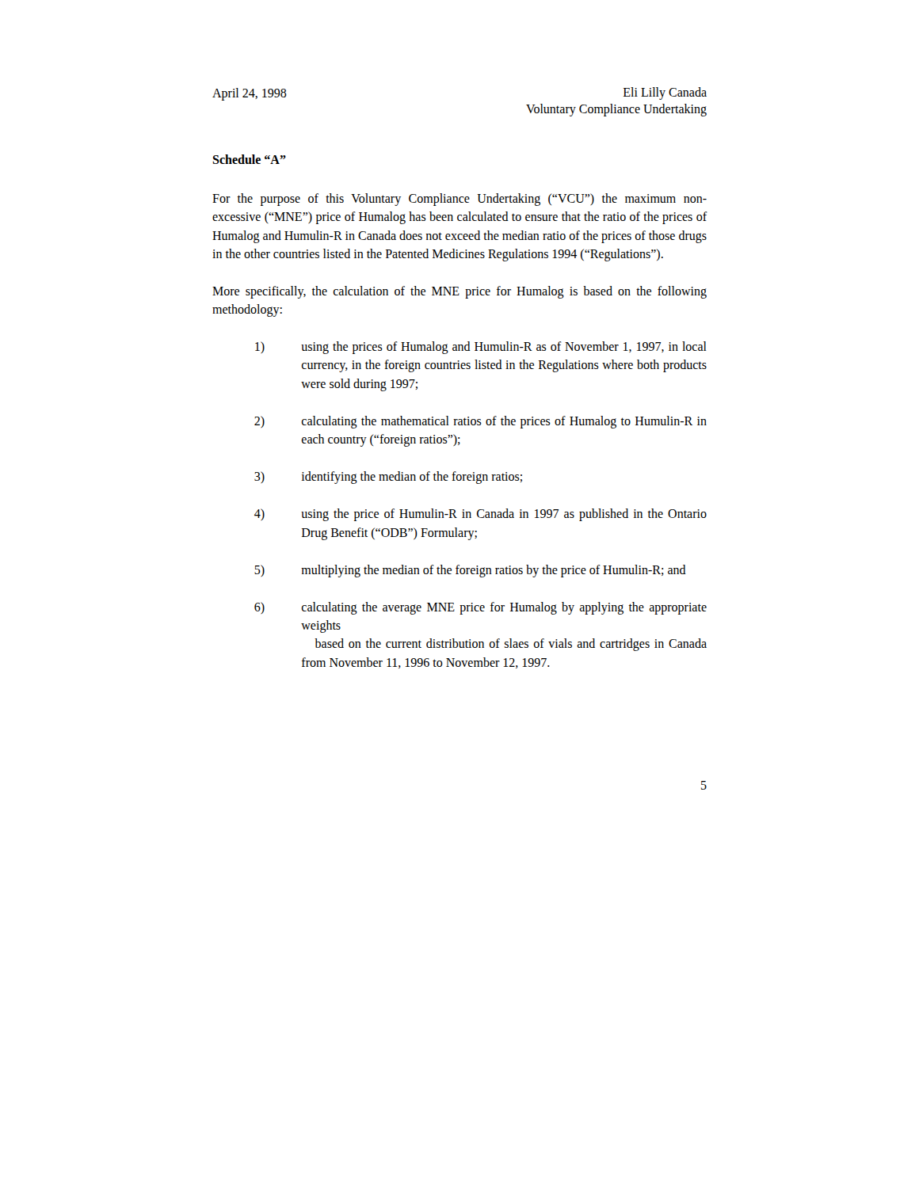April 24, 1998
Eli Lilly Canada
Voluntary Compliance Undertaking
Schedule “A”
For the purpose of this Voluntary Compliance Undertaking (“VCU”) the maximum non-excessive (“MNE”) price of Humalog has been calculated to ensure that the ratio of the prices of Humalog and Humulin-R in Canada does not exceed the median ratio of the prices of those drugs in the other countries listed in the Patented Medicines Regulations 1994 (“Regulations”).
More specifically, the calculation of the MNE price for Humalog is based on the following methodology:
1) using the prices of Humalog and Humulin-R as of November 1, 1997, in local currency, in the foreign countries listed in the Regulations where both products were sold during 1997;
2) calculating the mathematical ratios of the prices of Humalog to Humulin-R in each country (“foreign ratios”);
3) identifying the median of the foreign ratios;
4) using the price of Humulin-R in Canada in 1997 as published in the Ontario Drug Benefit (“ODB”) Formulary;
5) multiplying the median of the foreign ratios by the price of Humulin-R; and
6) calculating the average MNE price for Humalog by applying the appropriate weights based on the current distribution of slaes of vials and cartridges in Canada from November 11, 1996 to November 12, 1997.
5